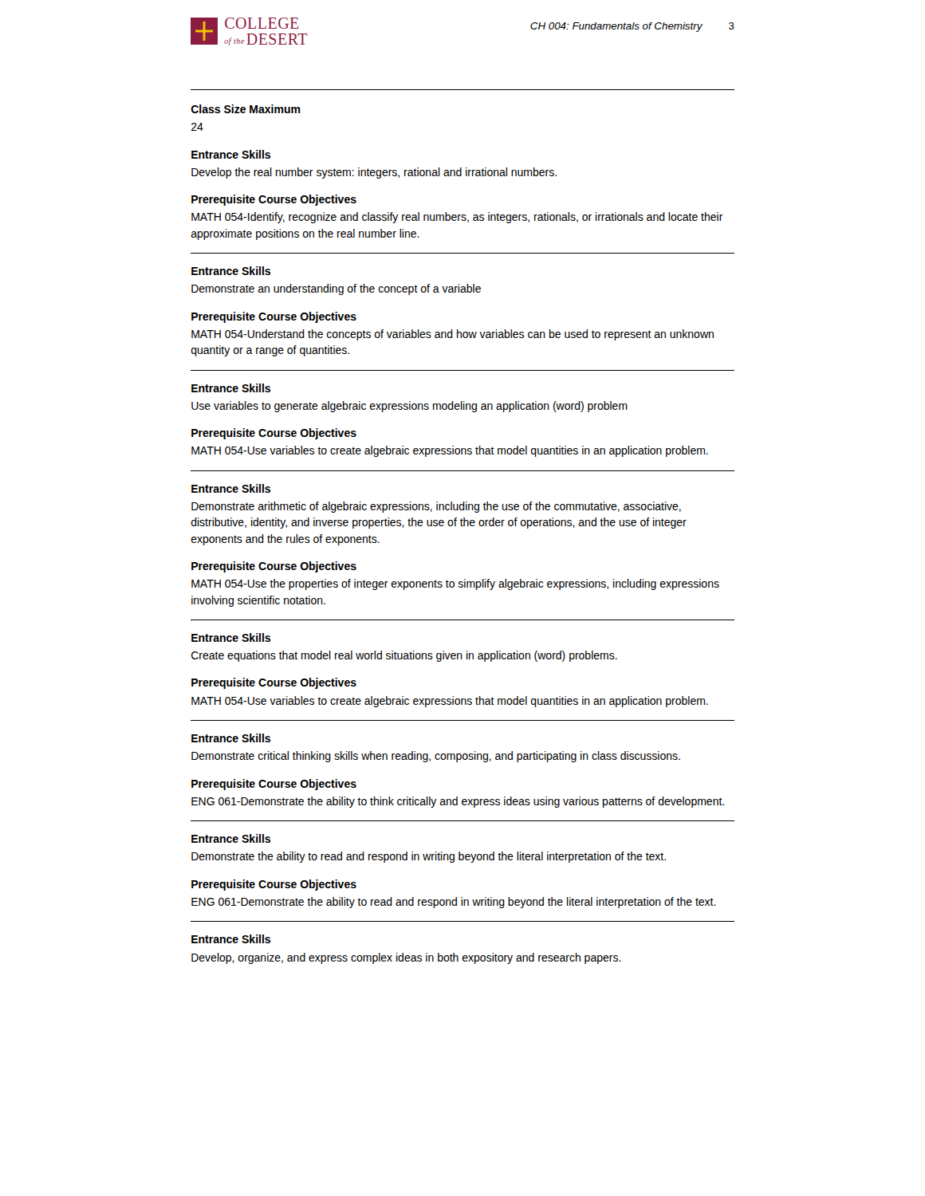COLLEGE of the DESERT
CH 004: Fundamentals of Chemistry 3
Class Size Maximum
24
Entrance Skills
Develop the real number system: integers, rational and irrational numbers.
Prerequisite Course Objectives
MATH 054-Identify, recognize and classify real numbers, as integers, rationals, or irrationals and locate their approximate positions on the real number line.
Entrance Skills
Demonstrate an understanding of the concept of a variable
Prerequisite Course Objectives
MATH 054-Understand the concepts of variables and how variables can be used to represent an unknown quantity or a range of quantities.
Entrance Skills
Use variables to generate algebraic expressions modeling an application (word) problem
Prerequisite Course Objectives
MATH 054-Use variables to create algebraic expressions that model quantities in an application problem.
Entrance Skills
Demonstrate arithmetic of algebraic expressions, including the use of the commutative, associative, distributive, identity, and inverse properties, the use of the order of operations, and the use of integer exponents and the rules of exponents.
Prerequisite Course Objectives
MATH 054-Use the properties of integer exponents to simplify algebraic expressions, including expressions involving scientific notation.
Entrance Skills
Create equations that model real world situations given in application (word) problems.
Prerequisite Course Objectives
MATH 054-Use variables to create algebraic expressions that model quantities in an application problem.
Entrance Skills
Demonstrate critical thinking skills when reading, composing, and participating in class discussions.
Prerequisite Course Objectives
ENG 061-Demonstrate the ability to think critically and express ideas using various patterns of development.
Entrance Skills
Demonstrate the ability to read and respond in writing beyond the literal interpretation of the text.
Prerequisite Course Objectives
ENG 061-Demonstrate the ability to read and respond in writing beyond the literal interpretation of the text.
Entrance Skills
Develop, organize, and express complex ideas in both expository and research papers.